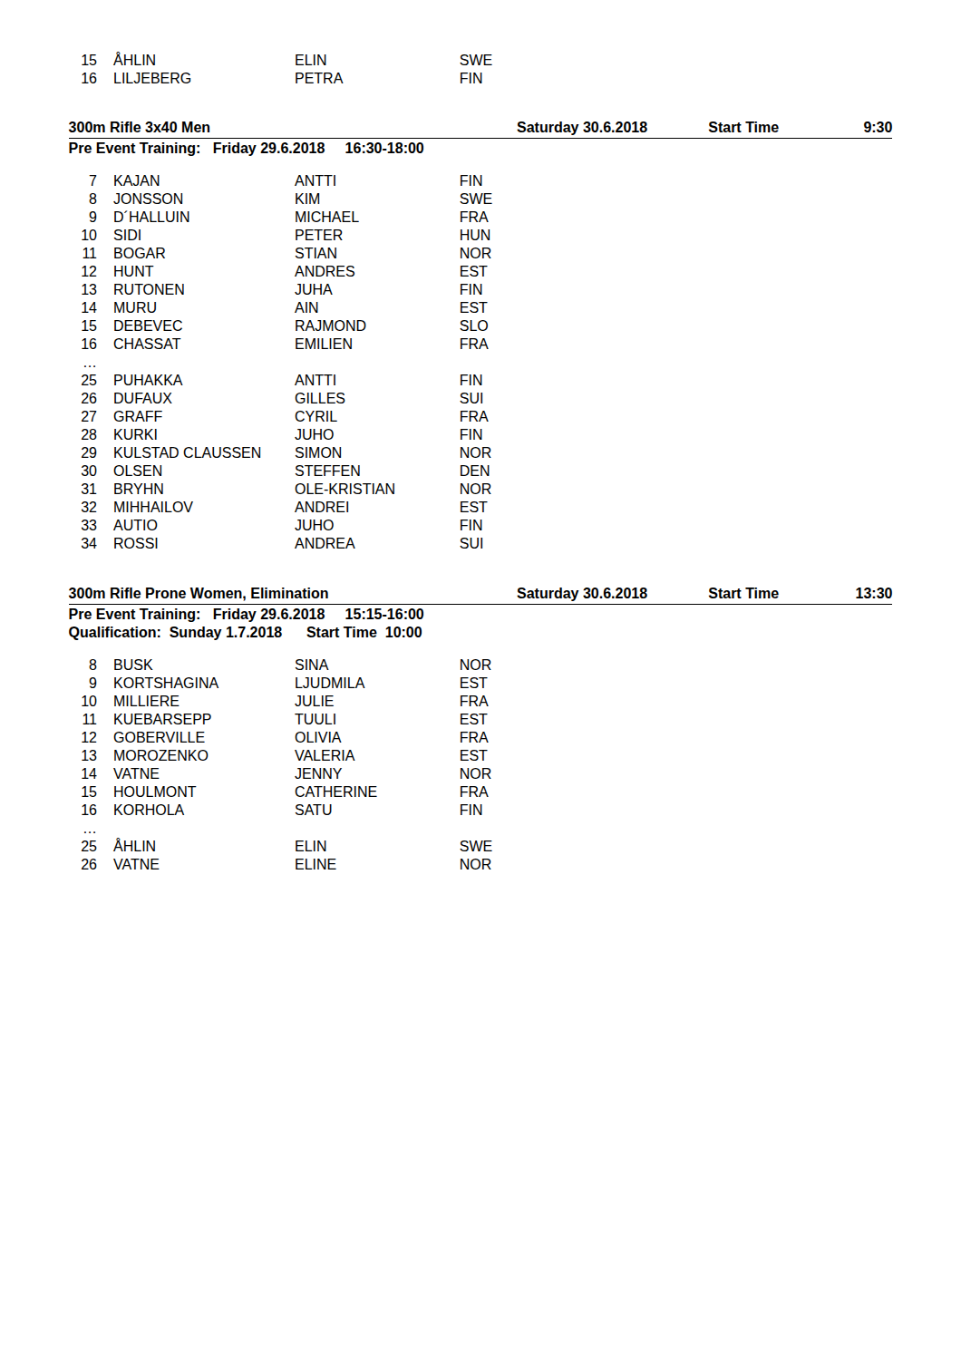| 15 | ÅHLIN | ELIN | SWE |
| 16 | LILJEBERG | PETRA | FIN |
300m Rifle 3x40 Men Saturday 30.6.2018 Start Time 9:30
Pre Event Training: Friday 29.6.2018 16:30-18:00
| 7 | KAJAN | ANTTI | FIN |
| 8 | JONSSON | KIM | SWE |
| 9 | D´HALLUIN | MICHAEL | FRA |
| 10 | SIDI | PETER | HUN |
| 11 | BOGAR | STIAN | NOR |
| 12 | HUNT | ANDRES | EST |
| 13 | RUTONEN | JUHA | FIN |
| 14 | MURU | AIN | EST |
| 15 | DEBEVEC | RAJMOND | SLO |
| 16 | CHASSAT | EMILIEN | FRA |
| … | | | |
| 25 | PUHAKKA | ANTTI | FIN |
| 26 | DUFAUX | GILLES | SUI |
| 27 | GRAFF | CYRIL | FRA |
| 28 | KURKI | JUHO | FIN |
| 29 | KULSTAD CLAUSSEN | SIMON | NOR |
| 30 | OLSEN | STEFFEN | DEN |
| 31 | BRYHN | OLE-KRISTIAN | NOR |
| 32 | MIHHAILOV | ANDREI | EST |
| 33 | AUTIO | JUHO | FIN |
| 34 | ROSSI | ANDREA | SUI |
300m Rifle Prone Women, Elimination Saturday 30.6.2018 Start Time 13:30
Pre Event Training: Friday 29.6.2018 15:15-16:00
Qualification: Sunday 1.7.2018 Start Time 10:00
| 8 | BUSK | SINA | NOR |
| 9 | KORTSHAGINA | LJUDMILA | EST |
| 10 | MILLIERE | JULIE | FRA |
| 11 | KUEBARSEPP | TUULI | EST |
| 12 | GOBERVILLE | OLIVIA | FRA |
| 13 | MOROZENKO | VALERIA | EST |
| 14 | VATNE | JENNY | NOR |
| 15 | HOULMONT | CATHERINE | FRA |
| 16 | KORHOLA | SATU | FIN |
| … | | | |
| 25 | ÅHLIN | ELIN | SWE |
| 26 | VATNE | ELINE | NOR |